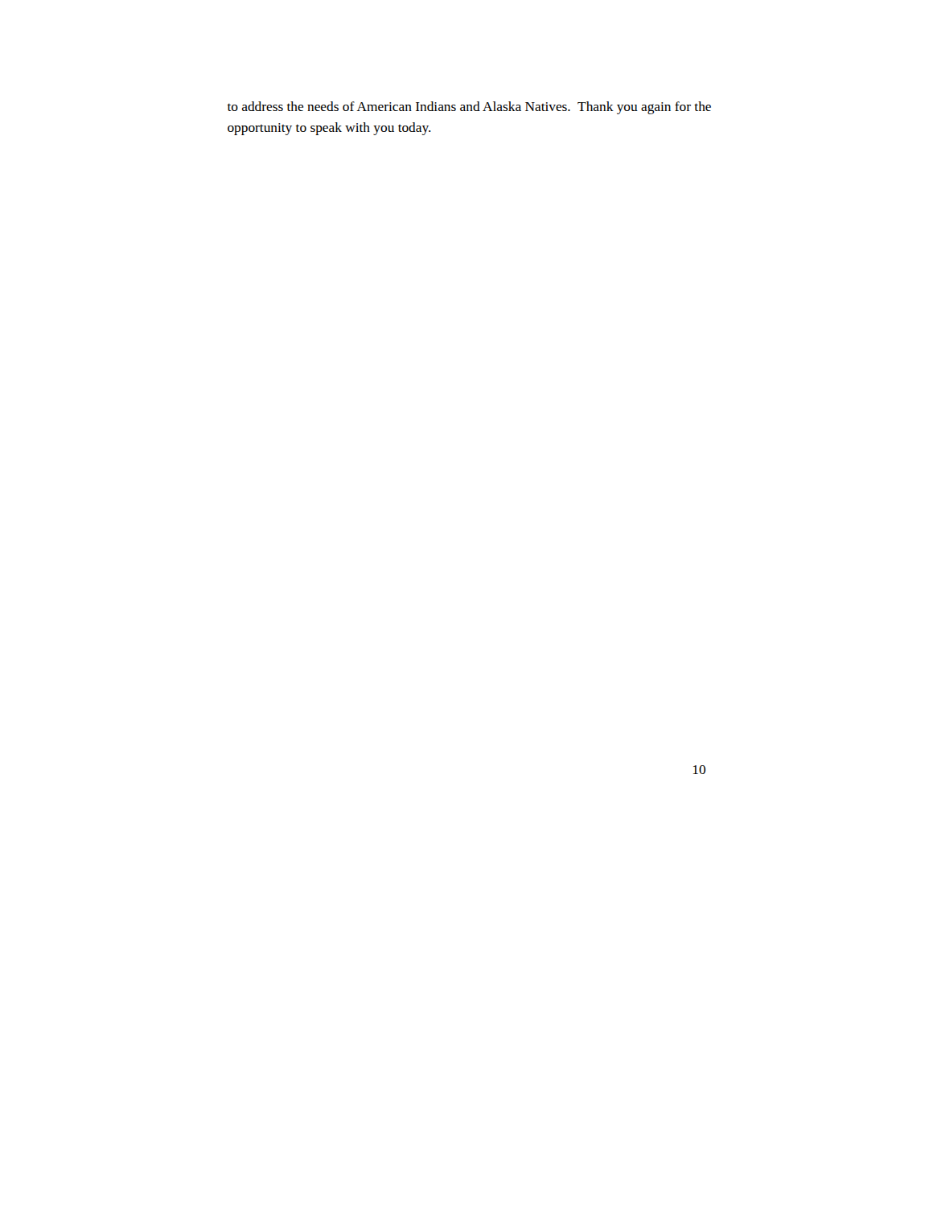to address the needs of American Indians and Alaska Natives. Thank you again for the opportunity to speak with you today.
10